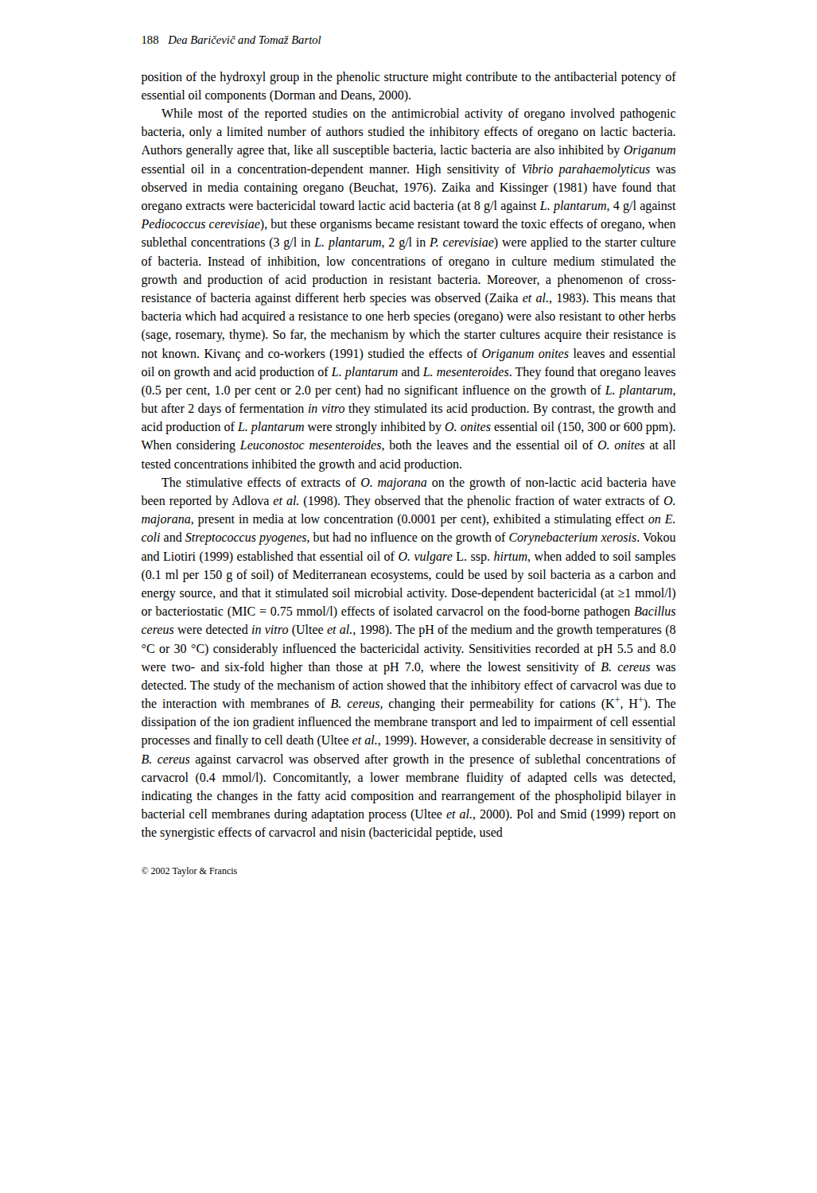188 Dea Baričevič and Tomaž Bartol
position of the hydroxyl group in the phenolic structure might contribute to the antibacterial potency of essential oil components (Dorman and Deans, 2000).
While most of the reported studies on the antimicrobial activity of oregano involved pathogenic bacteria, only a limited number of authors studied the inhibitory effects of oregano on lactic bacteria. Authors generally agree that, like all susceptible bacteria, lactic bacteria are also inhibited by Origanum essential oil in a concentration-dependent manner. High sensitivity of Vibrio parahaemolyticus was observed in media containing oregano (Beuchat, 1976). Zaika and Kissinger (1981) have found that oregano extracts were bactericidal toward lactic acid bacteria (at 8 g/l against L. plantarum, 4 g/l against Pediococcus cerevisiae), but these organisms became resistant toward the toxic effects of oregano, when sublethal concentrations (3 g/l in L. plantarum, 2 g/l in P. cerevisiae) were applied to the starter culture of bacteria. Instead of inhibition, low concentrations of oregano in culture medium stimulated the growth and production of acid production in resistant bacteria. Moreover, a phenomenon of cross-resistance of bacteria against different herb species was observed (Zaika et al., 1983). This means that bacteria which had acquired a resistance to one herb species (oregano) were also resistant to other herbs (sage, rosemary, thyme). So far, the mechanism by which the starter cultures acquire their resistance is not known. Kivanç and co-workers (1991) studied the effects of Origanum onites leaves and essential oil on growth and acid production of L. plantarum and L. mesenteroides. They found that oregano leaves (0.5 per cent, 1.0 per cent or 2.0 per cent) had no significant influence on the growth of L. plantarum, but after 2 days of fermentation in vitro they stimulated its acid production. By contrast, the growth and acid production of L. plantarum were strongly inhibited by O. onites essential oil (150, 300 or 600 ppm). When considering Leuconostoc mesenteroides, both the leaves and the essential oil of O. onites at all tested concentrations inhibited the growth and acid production.
The stimulative effects of extracts of O. majorana on the growth of non-lactic acid bacteria have been reported by Adlova et al. (1998). They observed that the phenolic fraction of water extracts of O. majorana, present in media at low concentration (0.0001 per cent), exhibited a stimulating effect on E. coli and Streptococcus pyogenes, but had no influence on the growth of Corynebacterium xerosis. Vokou and Liotiri (1999) established that essential oil of O. vulgare L. ssp. hirtum, when added to soil samples (0.1 ml per 150 g of soil) of Mediterranean ecosystems, could be used by soil bacteria as a carbon and energy source, and that it stimulated soil microbial activity. Dose-dependent bactericidal (at ≥1 mmol/l) or bacteriostatic (MIC = 0.75 mmol/l) effects of isolated carvacrol on the food-borne pathogen Bacillus cereus were detected in vitro (Ultee et al., 1998). The pH of the medium and the growth temperatures (8 °C or 30 °C) considerably influenced the bactericidal activity. Sensitivities recorded at pH 5.5 and 8.0 were two- and six-fold higher than those at pH 7.0, where the lowest sensitivity of B. cereus was detected. The study of the mechanism of action showed that the inhibitory effect of carvacrol was due to the interaction with membranes of B. cereus, changing their permeability for cations (K+, H+). The dissipation of the ion gradient influenced the membrane transport and led to impairment of cell essential processes and finally to cell death (Ultee et al., 1999). However, a considerable decrease in sensitivity of B. cereus against carvacrol was observed after growth in the presence of sublethal concentrations of carvacrol (0.4 mmol/l). Concomitantly, a lower membrane fluidity of adapted cells was detected, indicating the changes in the fatty acid composition and rearrangement of the phospholipid bilayer in bacterial cell membranes during adaptation process (Ultee et al., 2000). Pol and Smid (1999) report on the synergistic effects of carvacrol and nisin (bactericidal peptide, used
© 2002 Taylor & Francis